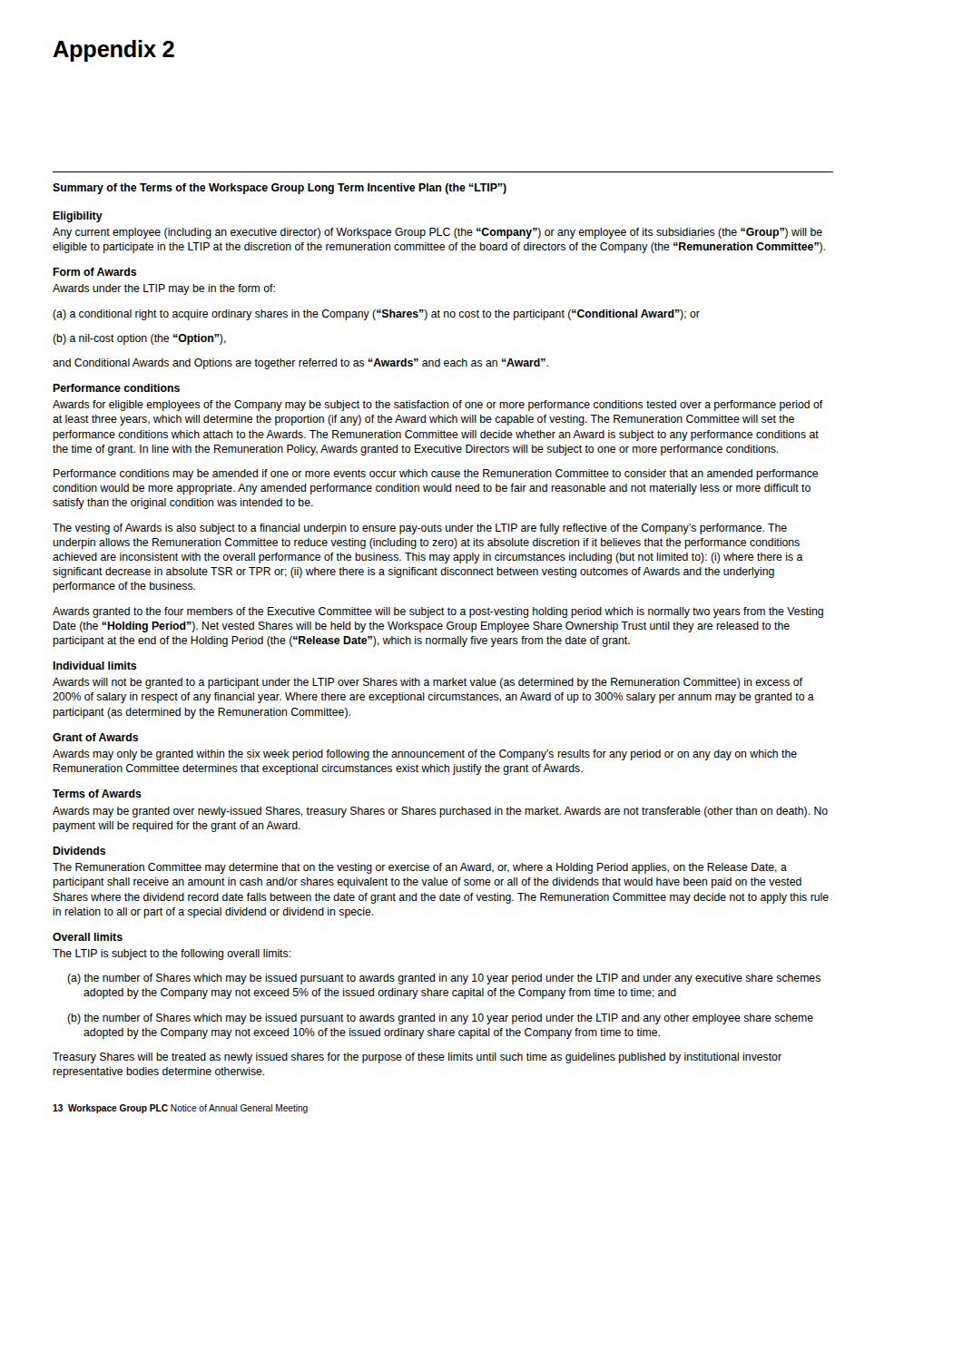Appendix 2
Summary of the Terms of the Workspace Group Long Term Incentive Plan (the “LTIP”)
Eligibility
Any current employee (including an executive director) of Workspace Group PLC (the “Company”) or any employee of its subsidiaries (the “Group”) will be eligible to participate in the LTIP at the discretion of the remuneration committee of the board of directors of the Company (the “Remuneration Committee”).
Form of Awards
Awards under the LTIP may be in the form of:
(a) a conditional right to acquire ordinary shares in the Company (“Shares”) at no cost to the participant (“Conditional Award”); or
(b) a nil-cost option (the “Option”),
and Conditional Awards and Options are together referred to as “Awards” and each as an “Award”.
Performance conditions
Awards for eligible employees of the Company may be subject to the satisfaction of one or more performance conditions tested over a performance period of at least three years, which will determine the proportion (if any) of the Award which will be capable of vesting. The Remuneration Committee will set the performance conditions which attach to the Awards. The Remuneration Committee will decide whether an Award is subject to any performance conditions at the time of grant. In line with the Remuneration Policy, Awards granted to Executive Directors will be subject to one or more performance conditions.
Performance conditions may be amended if one or more events occur which cause the Remuneration Committee to consider that an amended performance condition would be more appropriate. Any amended performance condition would need to be fair and reasonable and not materially less or more difficult to satisfy than the original condition was intended to be.
The vesting of Awards is also subject to a financial underpin to ensure pay-outs under the LTIP are fully reflective of the Company’s performance. The underpin allows the Remuneration Committee to reduce vesting (including to zero) at its absolute discretion if it believes that the performance conditions achieved are inconsistent with the overall performance of the business. This may apply in circumstances including (but not limited to): (i) where there is a significant decrease in absolute TSR or TPR or; (ii) where there is a significant disconnect between vesting outcomes of Awards and the underlying performance of the business.
Awards granted to the four members of the Executive Committee will be subject to a post-vesting holding period which is normally two years from the Vesting Date (the “Holding Period”). Net vested Shares will be held by the Workspace Group Employee Share Ownership Trust until they are released to the participant at the end of the Holding Period (the (“Release Date”), which is normally five years from the date of grant.
Individual limits
Awards will not be granted to a participant under the LTIP over Shares with a market value (as determined by the Remuneration Committee) in excess of 200% of salary in respect of any financial year. Where there are exceptional circumstances, an Award of up to 300% salary per annum may be granted to a participant (as determined by the Remuneration Committee).
Grant of Awards
Awards may only be granted within the six week period following the announcement of the Company’s results for any period or on any day on which the Remuneration Committee determines that exceptional circumstances exist which justify the grant of Awards.
Terms of Awards
Awards may be granted over newly-issued Shares, treasury Shares or Shares purchased in the market. Awards are not transferable (other than on death). No payment will be required for the grant of an Award.
Dividends
The Remuneration Committee may determine that on the vesting or exercise of an Award, or, where a Holding Period applies, on the Release Date, a participant shall receive an amount in cash and/or shares equivalent to the value of some or all of the dividends that would have been paid on the vested Shares where the dividend record date falls between the date of grant and the date of vesting. The Remuneration Committee may decide not to apply this rule in relation to all or part of a special dividend or dividend in specie.
Overall limits
The LTIP is subject to the following overall limits:
(a) the number of Shares which may be issued pursuant to awards granted in any 10 year period under the LTIP and under any executive share schemes adopted by the Company may not exceed 5% of the issued ordinary share capital of the Company from time to time; and
(b) the number of Shares which may be issued pursuant to awards granted in any 10 year period under the LTIP and any other employee share scheme adopted by the Company may not exceed 10% of the issued ordinary share capital of the Company from time to time.
Treasury Shares will be treated as newly issued shares for the purpose of these limits until such time as guidelines published by institutional investor representative bodies determine otherwise.
13 Workspace Group PLC Notice of Annual General Meeting